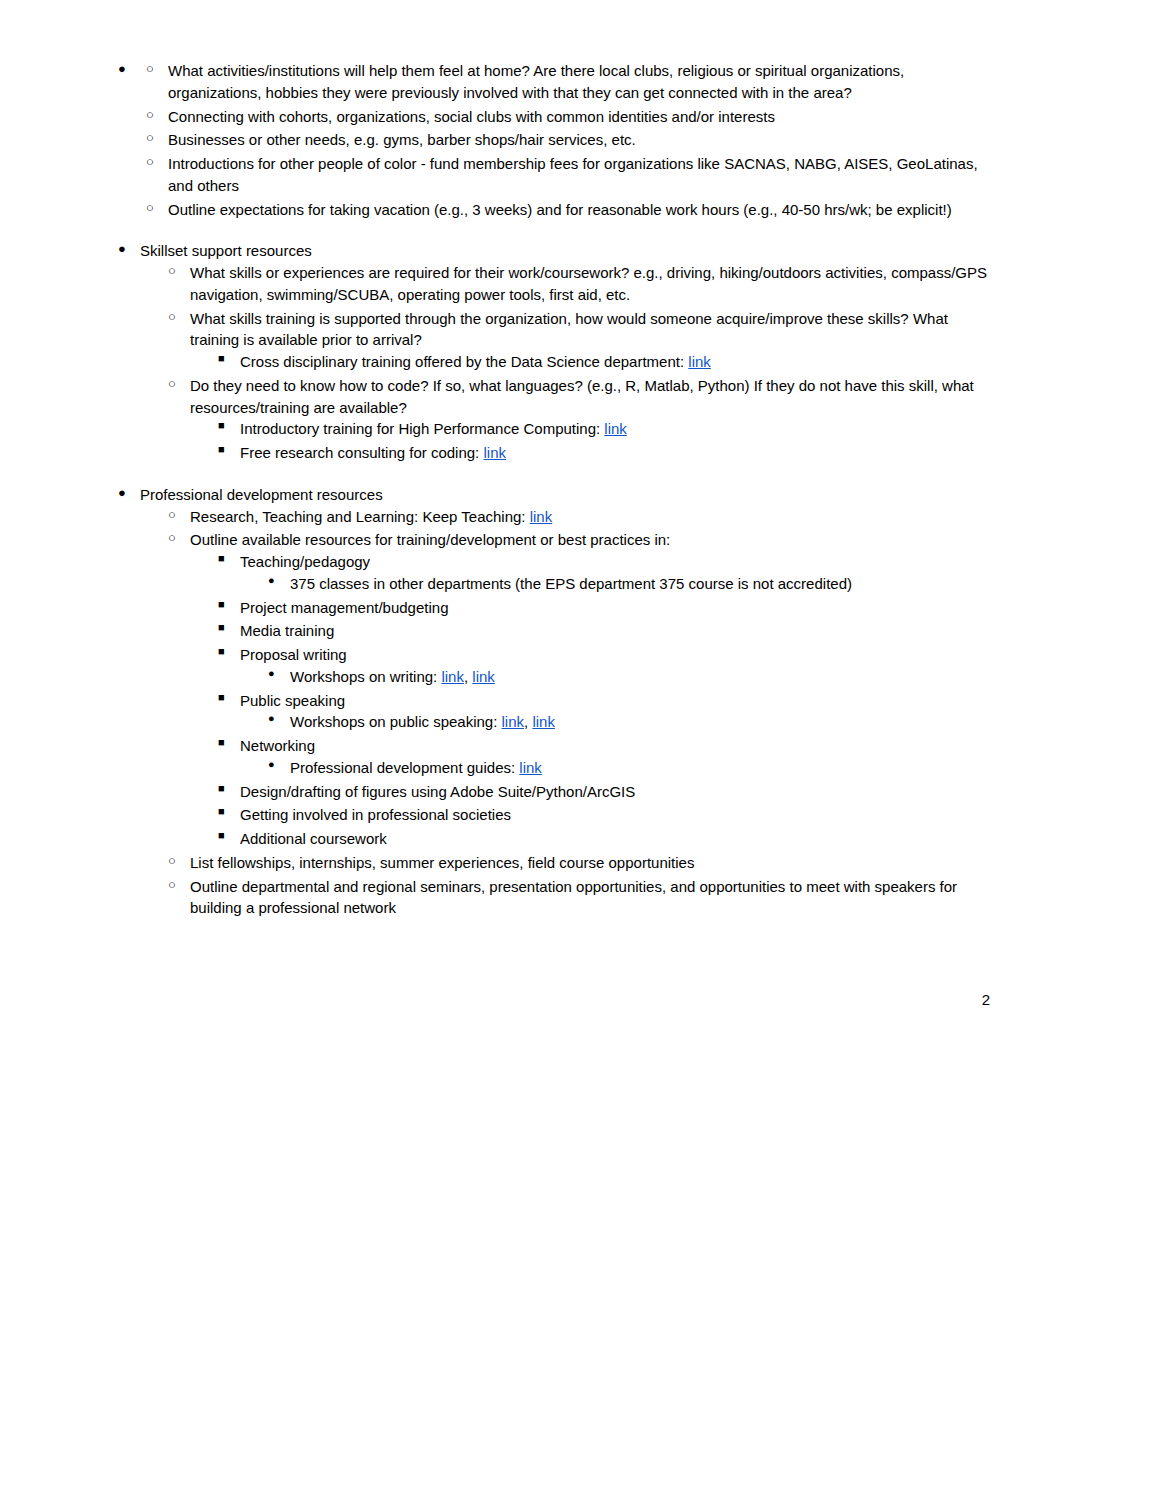What activities/institutions will help them feel at home? Are there local clubs, religious or spiritual organizations, organizations, hobbies they were previously involved with that they can get connected with in the area?
Connecting with cohorts, organizations, social clubs with common identities and/or interests
Businesses or other needs, e.g. gyms, barber shops/hair services, etc.
Introductions for other people of color - fund membership fees for organizations like SACNAS, NABG, AISES, GeoLatinas, and others
Outline expectations for taking vacation (e.g., 3 weeks) and for reasonable work hours (e.g., 40-50 hrs/wk; be explicit!)
Skillset support resources
What skills or experiences are required for their work/coursework? e.g., driving, hiking/outdoors activities, compass/GPS navigation, swimming/SCUBA, operating power tools, first aid, etc.
What skills training is supported through the organization, how would someone acquire/improve these skills? What training is available prior to arrival?
Cross disciplinary training offered by the Data Science department: link
Do they need to know how to code? If so, what languages? (e.g., R, Matlab, Python) If they do not have this skill, what resources/training are available?
Introductory training for High Performance Computing: link
Free research consulting for coding: link
Professional development resources
Research, Teaching and Learning: Keep Teaching: link
Outline available resources for training/development or best practices in:
Teaching/pedagogy
375 classes in other departments (the EPS department 375 course is not accredited)
Project management/budgeting
Media training
Proposal writing
Workshops on writing: link, link
Public speaking
Workshops on public speaking: link, link
Networking
Professional development guides: link
Design/drafting of figures using Adobe Suite/Python/ArcGIS
Getting involved in professional societies
Additional coursework
List fellowships, internships, summer experiences, field course opportunities
Outline departmental and regional seminars, presentation opportunities, and opportunities to meet with speakers for building a professional network
2